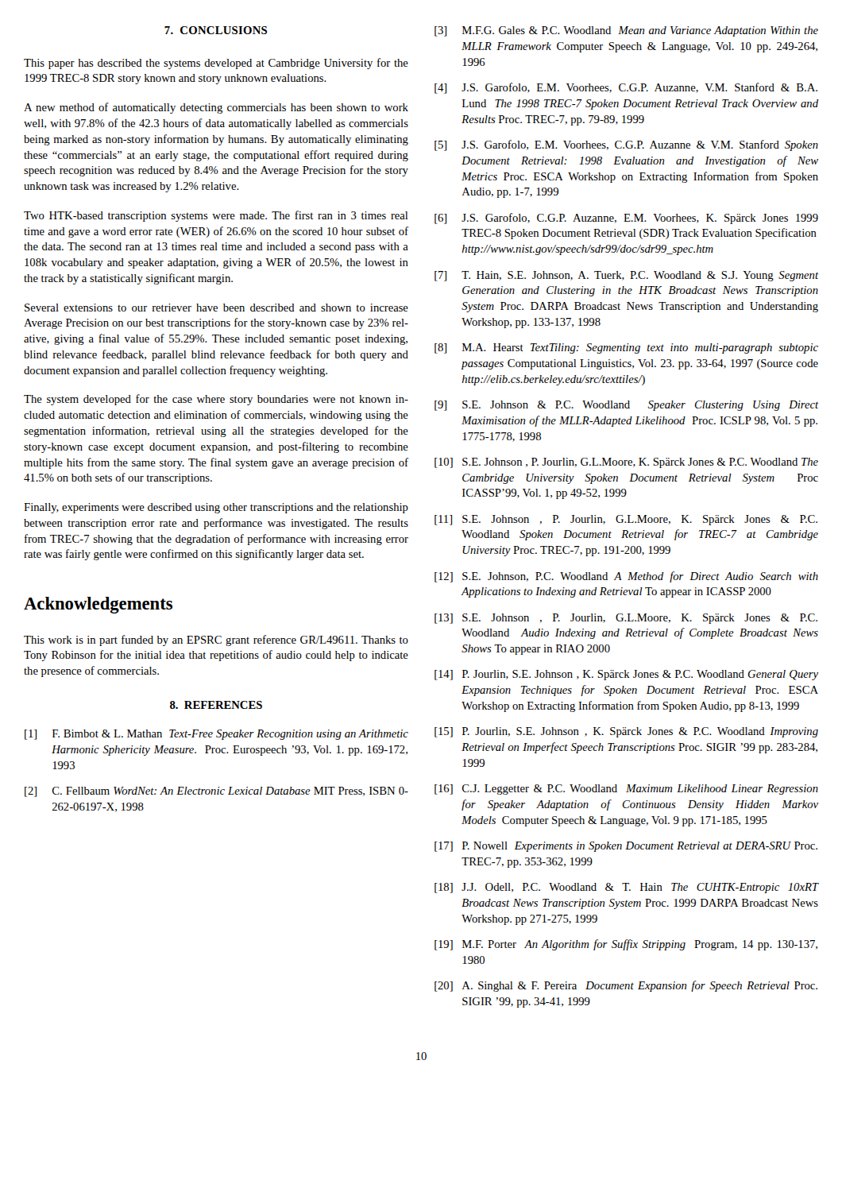7. CONCLUSIONS
This paper has described the systems developed at Cambridge University for the 1999 TREC-8 SDR story known and story unknown evaluations.
A new method of automatically detecting commercials has been shown to work well, with 97.8% of the 42.3 hours of data automatically labelled as commercials being marked as non-story information by humans. By automatically eliminating these “commercials” at an early stage, the computational effort required during speech recognition was reduced by 8.4% and the Average Precision for the story unknown task was increased by 1.2% relative.
Two HTK-based transcription systems were made. The first ran in 3 times real time and gave a word error rate (WER) of 26.6% on the scored 10 hour subset of the data. The second ran at 13 times real time and included a second pass with a 108k vocabulary and speaker adaptation, giving a WER of 20.5%, the lowest in the track by a statistically significant margin.
Several extensions to our retriever have been described and shown to increase Average Precision on our best transcriptions for the story-known case by 23% relative, giving a final value of 55.29%. These included semantic poset indexing, blind relevance feedback, parallel blind relevance feedback for both query and document expansion and parallel collection frequency weighting.
The system developed for the case where story boundaries were not known included automatic detection and elimination of commercials, windowing using the segmentation information, retrieval using all the strategies developed for the story-known case except document expansion, and post-filtering to recombine multiple hits from the same story. The final system gave an average precision of 41.5% on both sets of our transcriptions.
Finally, experiments were described using other transcriptions and the relationship between transcription error rate and performance was investigated. The results from TREC-7 showing that the degradation of performance with increasing error rate was fairly gentle were confirmed on this significantly larger data set.
Acknowledgements
This work is in part funded by an EPSRC grant reference GR/L49611. Thanks to Tony Robinson for the initial idea that repetitions of audio could help to indicate the presence of commercials.
8. REFERENCES
F. Bimbot & L. Mathan Text-Free Speaker Recognition using an Arithmetic Harmonic Sphericity Measure. Proc. Eurospeech ’93, Vol. 1. pp. 169-172, 1993
C. Fellbaum WordNet: An Electronic Lexical Database MIT Press, ISBN 0-262-06197-X, 1998
M.F.G. Gales & P.C. Woodland Mean and Variance Adaptation Within the MLLR Framework Computer Speech & Language, Vol. 10 pp. 249-264, 1996
J.S. Garofolo, E.M. Voorhees, C.G.P. Auzanne, V.M. Stanford & B.A. Lund The 1998 TREC-7 Spoken Document Retrieval Track Overview and Results Proc. TREC-7, pp. 79-89, 1999
J.S. Garofolo, E.M. Voorhees, C.G.P. Auzanne & V.M. Stanford Spoken Document Retrieval: 1998 Evaluation and Investigation of New Metrics Proc. ESCA Workshop on Extracting Information from Spoken Audio, pp. 1-7, 1999
J.S. Garofolo, C.G.P. Auzanne, E.M. Voorhees, K. Spärck Jones 1999 TREC-8 Spoken Document Retrieval (SDR) Track Evaluation Specification
http://www.nist.gov/speech/sdr99/doc/sdr99_spec.htm
T. Hain, S.E. Johnson, A. Tuerk, P.C. Woodland & S.J. Young Segment Generation and Clustering in the HTK Broadcast News Transcription System Proc. DARPA Broadcast News Transcription and Understanding Workshop, pp. 133-137, 1998
M.A. Hearst TextTiling: Segmenting text into multi-paragraph subtopic passages Computational Linguistics, Vol. 23. pp. 33-64, 1997 (Source code http://elib.cs.berkeley.edu/src/texttiles/)
S.E. Johnson & P.C. Woodland Speaker Clustering Using Direct Maximisation of the MLLR-Adapted Likelihood Proc. ICSLP 98, Vol. 5 pp. 1775-1778, 1998
S.E. Johnson , P. Jourlin, G.L.Moore, K. Spärck Jones & P.C. Woodland The Cambridge University Spoken Document Retrieval System Proc ICASSP’99, Vol. 1, pp 49-52, 1999
S.E. Johnson , P. Jourlin, G.L.Moore, K. Spärck Jones & P.C. Woodland Spoken Document Retrieval for TREC-7 at Cambridge University Proc. TREC-7, pp. 191-200, 1999
S.E. Johnson, P.C. Woodland A Method for Direct Audio Search with Applications to Indexing and Retrieval To appear in ICASSP 2000
S.E. Johnson , P. Jourlin, G.L.Moore, K. Spärck Jones & P.C. Woodland Audio Indexing and Retrieval of Complete Broadcast News Shows To appear in RIAO 2000
P. Jourlin, S.E. Johnson , K. Spärck Jones & P.C. Woodland General Query Expansion Techniques for Spoken Document Retrieval Proc. ESCA Workshop on Extracting Information from Spoken Audio, pp 8-13, 1999
P. Jourlin, S.E. Johnson , K. Spärck Jones & P.C. Woodland Improving Retrieval on Imperfect Speech Transcriptions Proc. SIGIR ’99 pp. 283-284, 1999
C.J. Leggetter & P.C. Woodland Maximum Likelihood Linear Regression for Speaker Adaptation of Continuous Density Hidden Markov Models Computer Speech & Language, Vol. 9 pp. 171-185, 1995
P. Nowell Experiments in Spoken Document Retrieval at DERA-SRU Proc. TREC-7, pp. 353-362, 1999
J.J. Odell, P.C. Woodland & T. Hain The CUHTK-Entropic 10xRT Broadcast News Transcription System Proc. 1999 DARPA Broadcast News Workshop. pp 271-275, 1999
M.F. Porter An Algorithm for Suffix Stripping Program, 14 pp. 130-137, 1980
A. Singhal & F. Pereira Document Expansion for Speech Retrieval Proc. SIGIR ’99, pp. 34-41, 1999
10